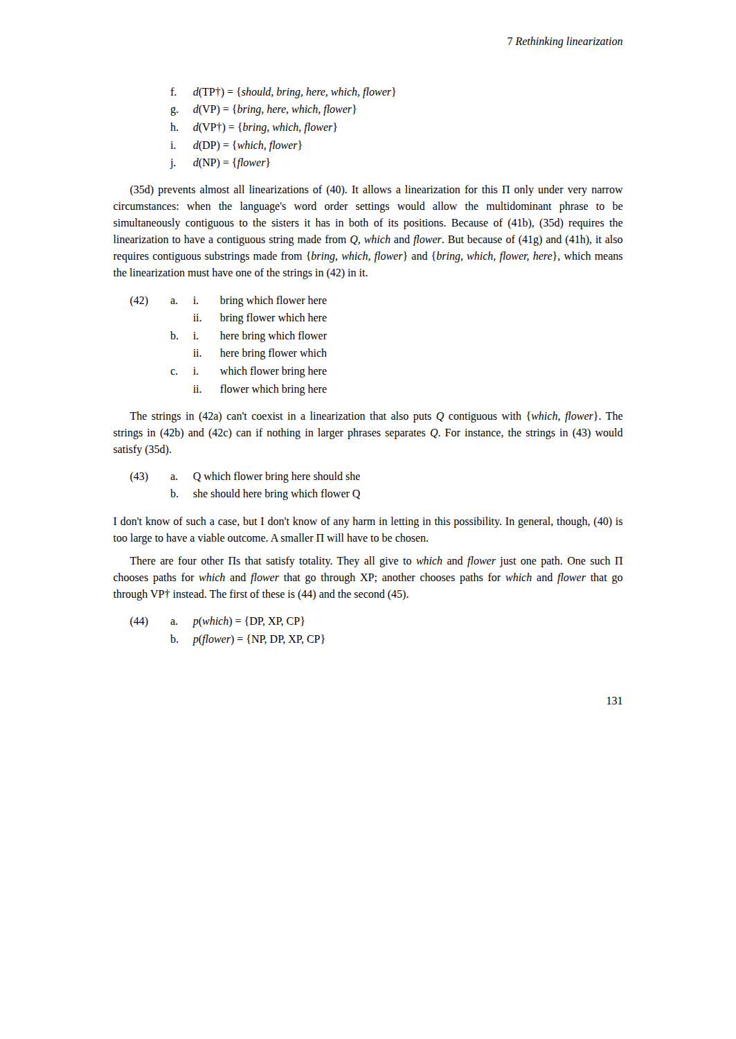7 Rethinking linearization
| | f. | d (TP†) = { should, bring, here, which, flower } |
| | g. | d (VP) = { bring, here, which, flower } |
| | h. | d (VP†) = { bring, which, flower } |
| | i. | d (DP) = { which, flower } |
| | j. | d (NP) = { flower } |
(35d) prevents almost all linearizations of (40). It allows a linearization for this Π only under very narrow circumstances: when the language's word order settings would allow the multidominant phrase to be simultaneously contiguous to the sisters it has in both of its positions. Because of (41b), (35d) requires the linearization to have a contiguous string made from Q, which and flower. But because of (41g) and (41h), it also requires contiguous substrings made from {bring, which, flower} and {bring, which, flower, here}, which means the linearization must have one of the strings in (42) in it.
| (42) | a. | i. | bring which flower here |
| | | ii. | bring flower which here |
| | b. | i. | here bring which flower |
| | | ii. | here bring flower which |
| | c. | i. | which flower bring here |
| | | ii. | flower which bring here |
The strings in (42a) can't coexist in a linearization that also puts Q contiguous with {which, flower}. The strings in (42b) and (42c) can if nothing in larger phrases separates Q. For instance, the strings in (43) would satisfy (35d).
| (43) | a. | Q which flower bring here should she |
| | b. | she should here bring which flower Q |
I don't know of such a case, but I don't know of any harm in letting in this possibility. In general, though, (40) is too large to have a viable outcome. A smaller Π will have to be chosen.
There are four other Πs that satisfy totality. They all give to which and flower just one path. One such Π chooses paths for which and flower that go through XP; another chooses paths for which and flower that go through VP† instead. The first of these is (44) and the second (45).
| (44) | a. | p ( which ) = {DP, XP, CP} |
| | b. | p ( flower ) = {NP, DP, XP, CP} |
131